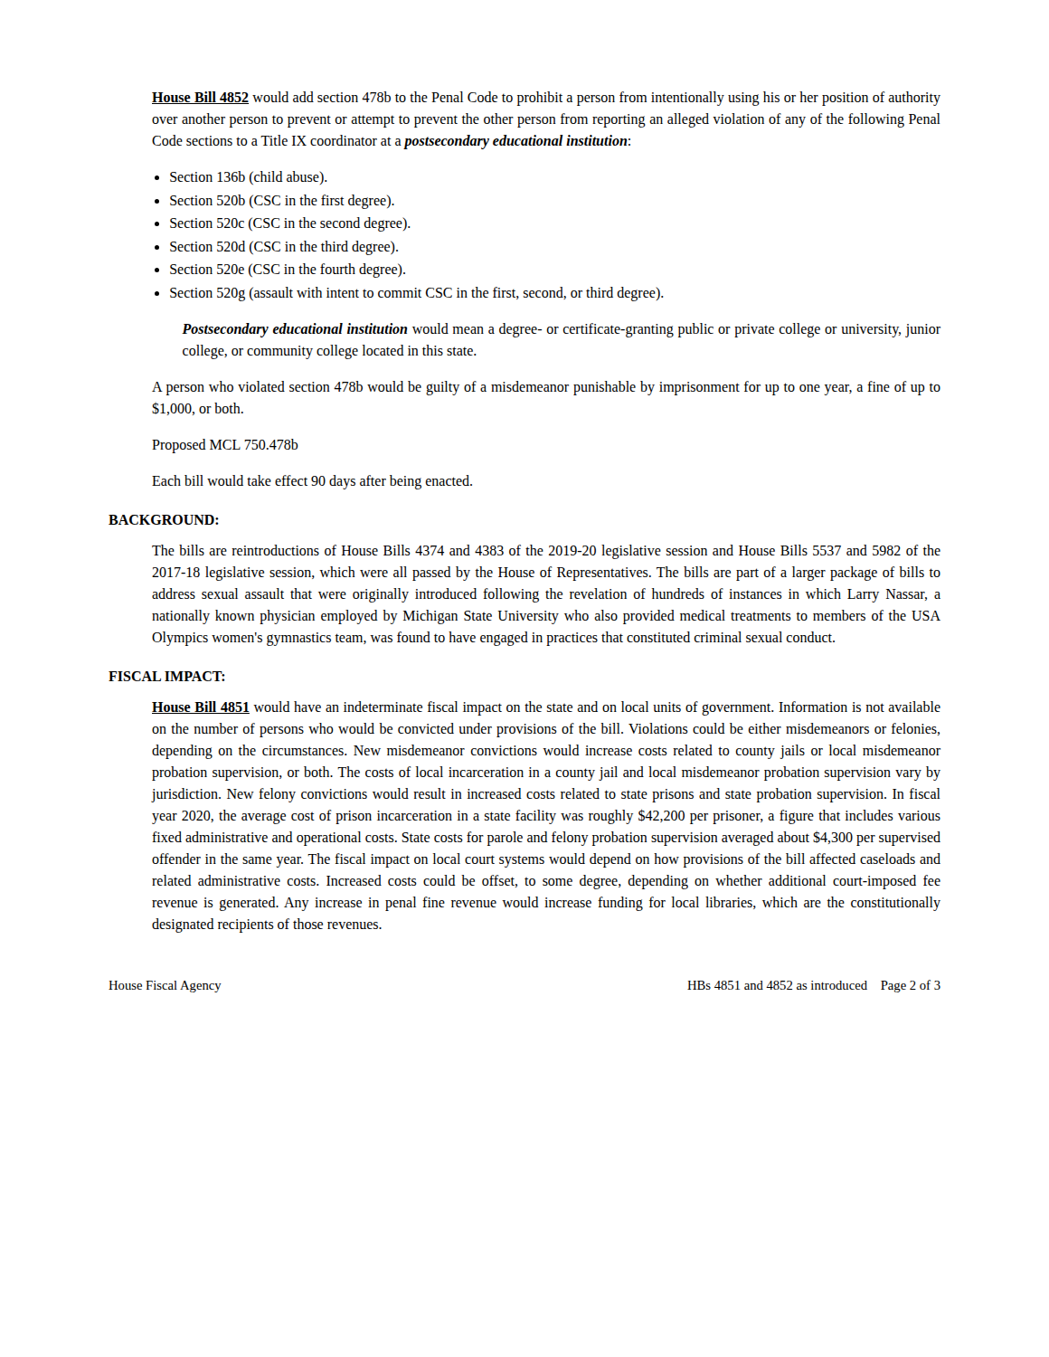House Bill 4852 would add section 478b to the Penal Code to prohibit a person from intentionally using his or her position of authority over another person to prevent or attempt to prevent the other person from reporting an alleged violation of any of the following Penal Code sections to a Title IX coordinator at a postsecondary educational institution:
Section 136b (child abuse).
Section 520b (CSC in the first degree).
Section 520c (CSC in the second degree).
Section 520d (CSC in the third degree).
Section 520e (CSC in the fourth degree).
Section 520g (assault with intent to commit CSC in the first, second, or third degree).
Postsecondary educational institution would mean a degree- or certificate-granting public or private college or university, junior college, or community college located in this state.
A person who violated section 478b would be guilty of a misdemeanor punishable by imprisonment for up to one year, a fine of up to $1,000, or both.
Proposed MCL 750.478b
Each bill would take effect 90 days after being enacted.
Background:
The bills are reintroductions of House Bills 4374 and 4383 of the 2019-20 legislative session and House Bills 5537 and 5982 of the 2017-18 legislative session, which were all passed by the House of Representatives. The bills are part of a larger package of bills to address sexual assault that were originally introduced following the revelation of hundreds of instances in which Larry Nassar, a nationally known physician employed by Michigan State University who also provided medical treatments to members of the USA Olympics women's gymnastics team, was found to have engaged in practices that constituted criminal sexual conduct.
Fiscal Impact:
House Bill 4851 would have an indeterminate fiscal impact on the state and on local units of government. Information is not available on the number of persons who would be convicted under provisions of the bill. Violations could be either misdemeanors or felonies, depending on the circumstances. New misdemeanor convictions would increase costs related to county jails or local misdemeanor probation supervision, or both. The costs of local incarceration in a county jail and local misdemeanor probation supervision vary by jurisdiction. New felony convictions would result in increased costs related to state prisons and state probation supervision. In fiscal year 2020, the average cost of prison incarceration in a state facility was roughly $42,200 per prisoner, a figure that includes various fixed administrative and operational costs. State costs for parole and felony probation supervision averaged about $4,300 per supervised offender in the same year. The fiscal impact on local court systems would depend on how provisions of the bill affected caseloads and related administrative costs. Increased costs could be offset, to some degree, depending on whether additional court-imposed fee revenue is generated. Any increase in penal fine revenue would increase funding for local libraries, which are the constitutionally designated recipients of those revenues.
House Fiscal Agency
HBs 4851 and 4852 as introduced Page 2 of 3